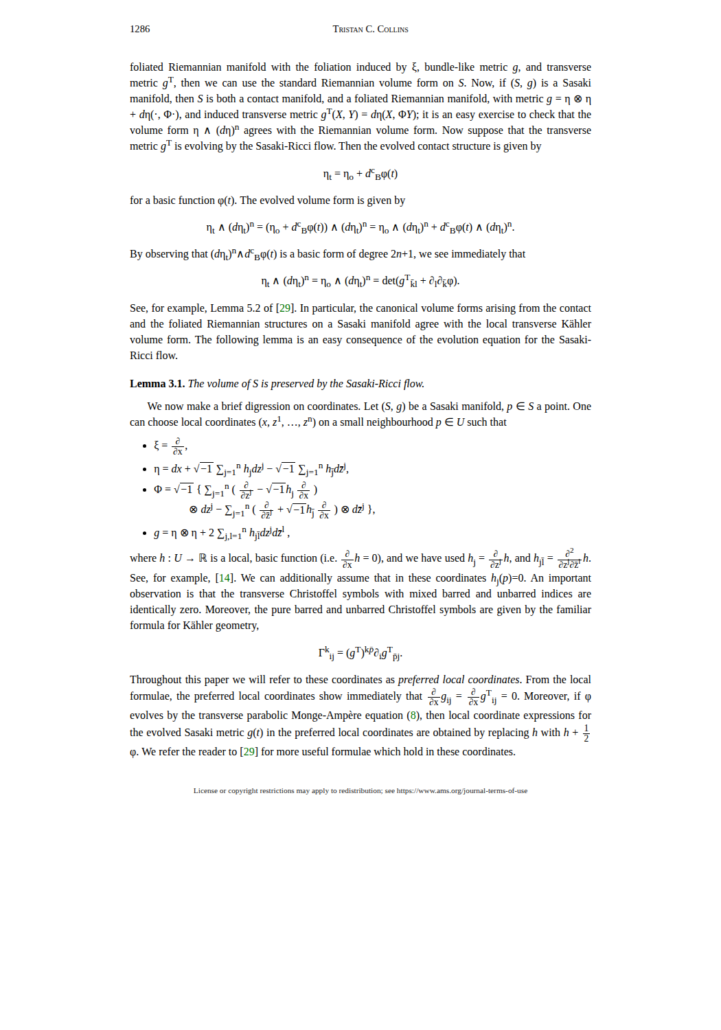1286 Tristan C. Collins
foliated Riemannian manifold with the foliation induced by ξ, bundle-like metric g, and transverse metric gT, then we can use the standard Riemannian volume form on S. Now, if (S, g) is a Sasaki manifold, then S is both a contact manifold, and a foliated Riemannian manifold, with metric g = η ⊗ η + dη(·, Φ·), and induced transverse metric gT(X, Y) = dη(X, ΦY); it is an easy exercise to check that the volume form η ∧ (dη)n agrees with the Riemannian volume form. Now suppose that the transverse metric gT is evolving by the Sasaki-Ricci flow. Then the evolved contact structure is given by
ηt = ηo + dcBφ(t)
for a basic function φ(t). The evolved volume form is given by
ηt ∧ (dηt)n = (ηo + dcBφ(t)) ∧ (dηt)n = ηo ∧ (dηt)n + dcBφ(t) ∧ (dηt)n.
By observing that (dηt)n∧dcBφ(t) is a basic form of degree 2n+1, we see immediately that
ηt ∧ (dηt)n = ηo ∧ (dηt)n = det(gTk̄l + ∂l∂k̄φ).
See, for example, Lemma 5.2 of [29]. In particular, the canonical volume forms arising from the contact and the foliated Riemannian structures on a Sasaki manifold agree with the local transverse Kähler volume form. The following lemma is an easy consequence of the evolution equation for the Sasaki-Ricci flow.
Lemma 3.1. The volume of S is preserved by the Sasaki-Ricci flow.
We now make a brief digression on coordinates. Let (S, g) be a Sasaki manifold, p ∈ S a point. One can choose local coordinates (x, z1, …, zn) on a small neighbourhood p ∈ U such that
ξ = ∂∂x,
η = dx + √−1 ∑j=1n hjdzj − √−1 ∑j=1n hj̄dz̄j,
Φ = √−1 { ∑j=1n ( ∂∂zj − √−1 hj ∂∂x ) ⊗ dzj − ∑j=1n ( ∂∂z̄j + √−1 hj̄ ∂∂x ) ⊗ dz̄j },
g = η ⊗ η + 2 ∑j,l=1n hjl̄dzjdz̄l ,
where h : U → ℝ is a local, basic function (i.e. ∂∂x h = 0), and we have used hj = ∂∂zj h, and hjl̄ = ∂2∂zj∂z̄l h. See, for example, [14]. We can additionally assume that in these coordinates hj(p)=0. An important observation is that the transverse Christoffel symbols with mixed barred and unbarred indices are identically zero. Moreover, the pure barred and unbarred Christoffel symbols are given by the familiar formula for Kähler geometry,
Γkij = (gT)kp̄∂igTp̄j.
Throughout this paper we will refer to these coordinates as preferred local coordinates. From the local formulae, the preferred local coordinates show immediately that ∂∂x gij = ∂∂x gTij = 0. Moreover, if φ evolves by the transverse parabolic Monge-Ampère equation (8), then local coordinate expressions for the evolved Sasaki metric g(t) in the preferred local coordinates are obtained by replacing h with h + 12φ. We refer the reader to [29] for more useful formulae which hold in these coordinates.
License or copyright restrictions may apply to redistribution; see https://www.ams.org/journal-terms-of-use